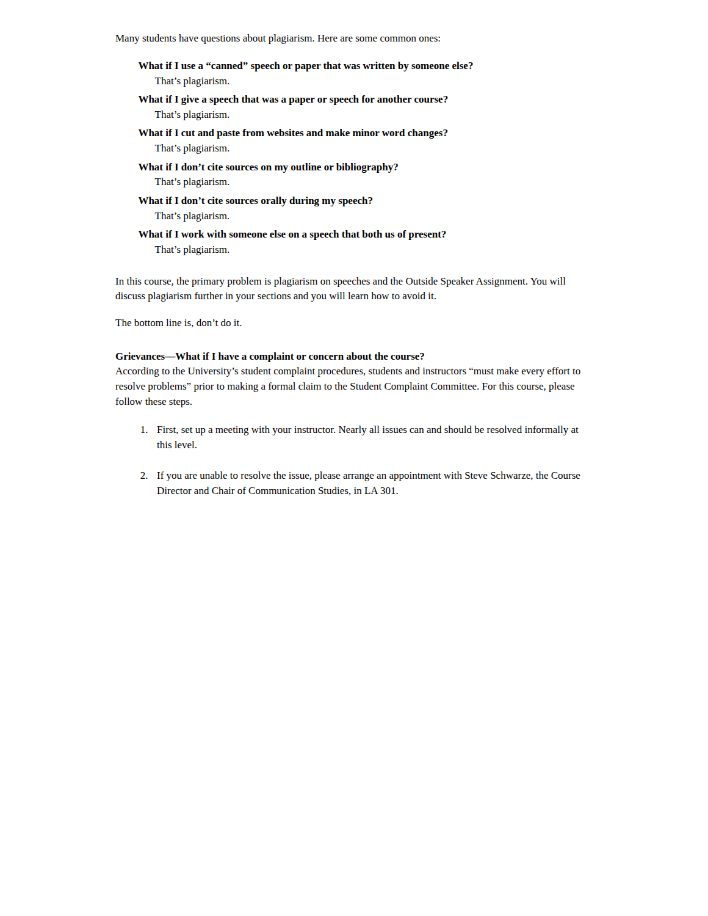Many students have questions about plagiarism. Here are some common ones:
What if I use a “canned” speech or paper that was written by someone else?
That’s plagiarism.
What if I give a speech that was a paper or speech for another course?
That’s plagiarism.
What if I cut and paste from websites and make minor word changes?
That’s plagiarism.
What if I don’t cite sources on my outline or bibliography?
That’s plagiarism.
What if I don’t cite sources orally during my speech?
That’s plagiarism.
What if I work with someone else on a speech that both us of present?
That’s plagiarism.
In this course, the primary problem is plagiarism on speeches and the Outside Speaker Assignment. You will discuss plagiarism further in your sections and you will learn how to avoid it.
The bottom line is, don’t do it.
Grievances—What if I have a complaint or concern about the course?
According to the University’s student complaint procedures, students and instructors “must make every effort to resolve problems” prior to making a formal claim to the Student Complaint Committee. For this course, please follow these steps.
First, set up a meeting with your instructor. Nearly all issues can and should be resolved informally at this level.
If you are unable to resolve the issue, please arrange an appointment with Steve Schwarze, the Course Director and Chair of Communication Studies, in LA 301.